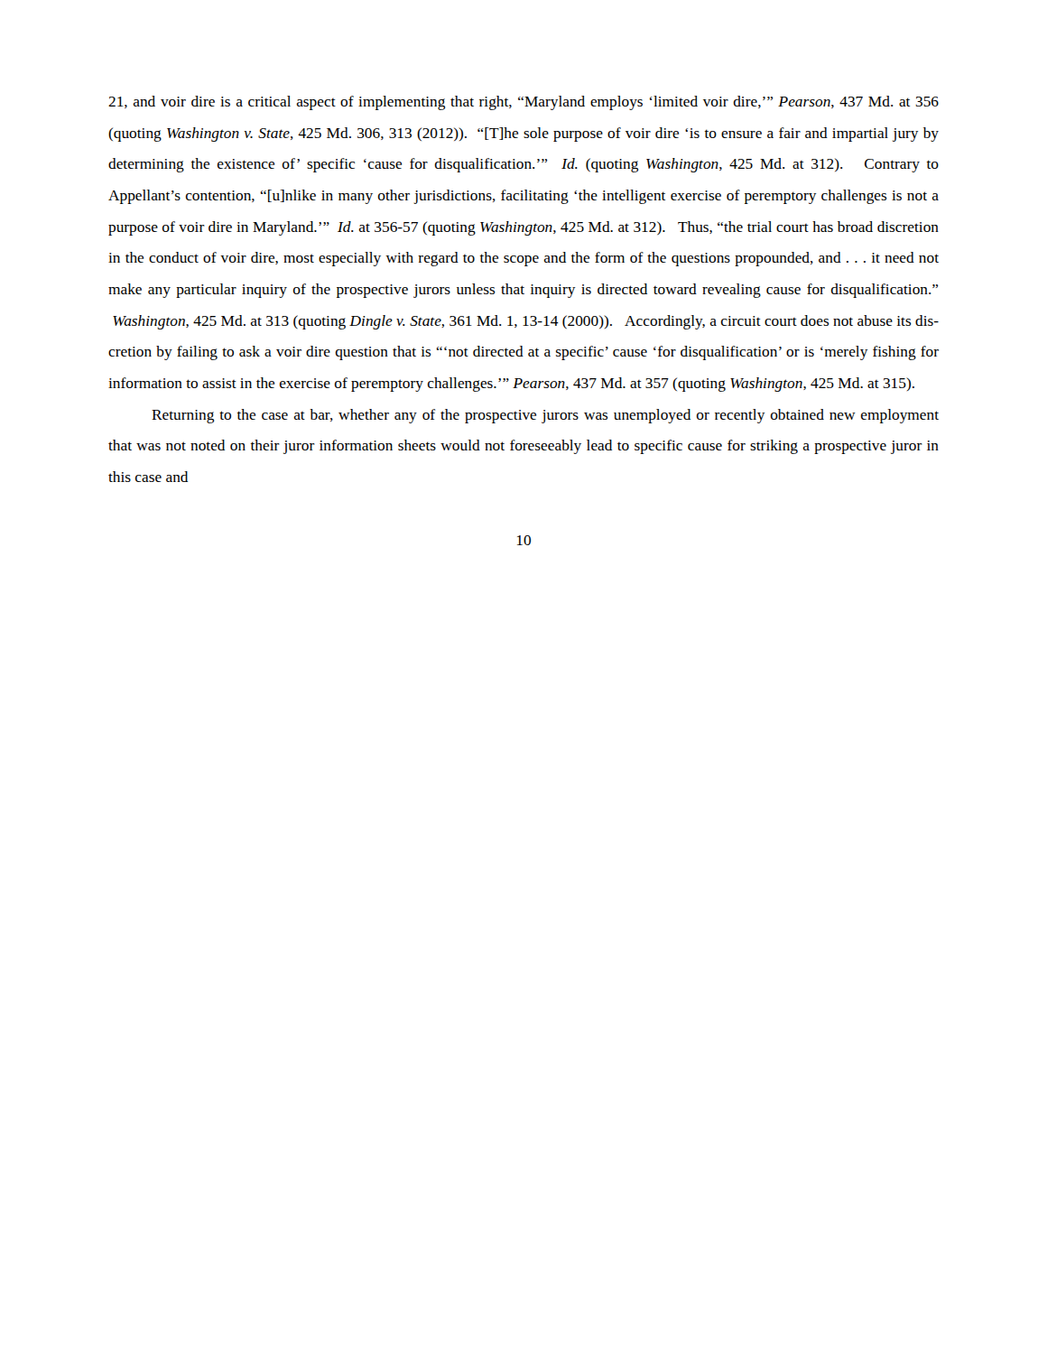21, and voir dire is a critical aspect of implementing that right, “Maryland employs ‘limited voir dire,’” Pearson, 437 Md. at 356 (quoting Washington v. State, 425 Md. 306, 313 (2012)). “[T]he sole purpose of voir dire ‘is to ensure a fair and impartial jury by determining the existence of’ specific ‘cause for disqualification.’” Id. (quoting Washington, 425 Md. at 312). Contrary to Appellant’s contention, “[u]nlike in many other jurisdictions, facilitating ‘the intelligent exercise of peremptory challenges is not a purpose of voir dire in Maryland.’” Id. at 356-57 (quoting Washington, 425 Md. at 312). Thus, “the trial court has broad discretion in the conduct of voir dire, most especially with regard to the scope and the form of the questions propounded, and . . . it need not make any particular inquiry of the prospective jurors unless that inquiry is directed toward revealing cause for disqualification.” Washington, 425 Md. at 313 (quoting Dingle v. State, 361 Md. 1, 13-14 (2000)). Accordingly, a circuit court does not abuse its discretion by failing to ask a voir dire question that is “‘not directed at a specific’ cause ‘for disqualification’ or is ‘merely fishing for information to assist in the exercise of peremptory challenges.’” Pearson, 437 Md. at 357 (quoting Washington, 425 Md. at 315).
Returning to the case at bar, whether any of the prospective jurors was unemployed or recently obtained new employment that was not noted on their juror information sheets would not foreseeably lead to specific cause for striking a prospective juror in this case and
10